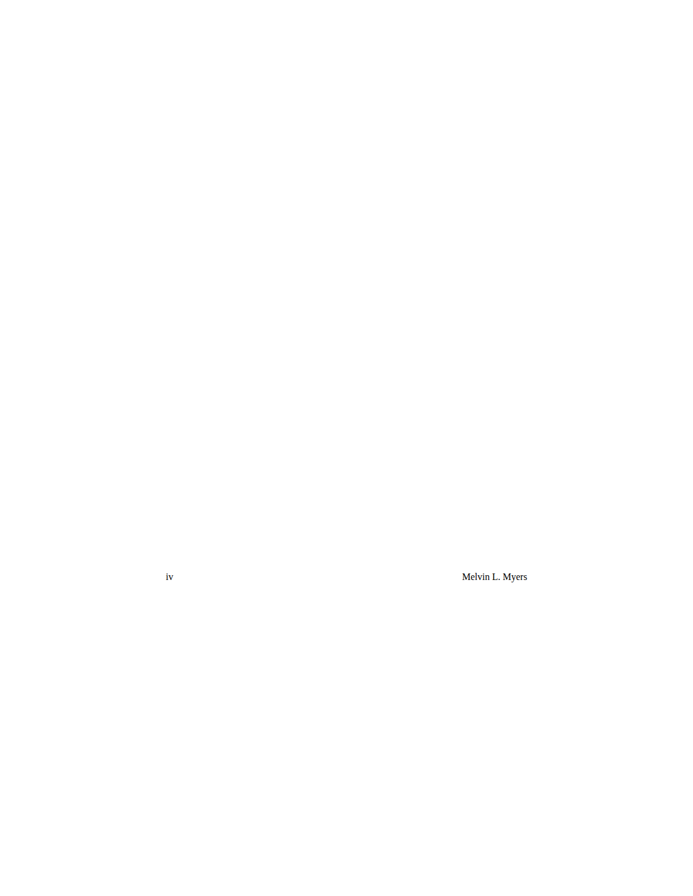iv Melvin L. Myers